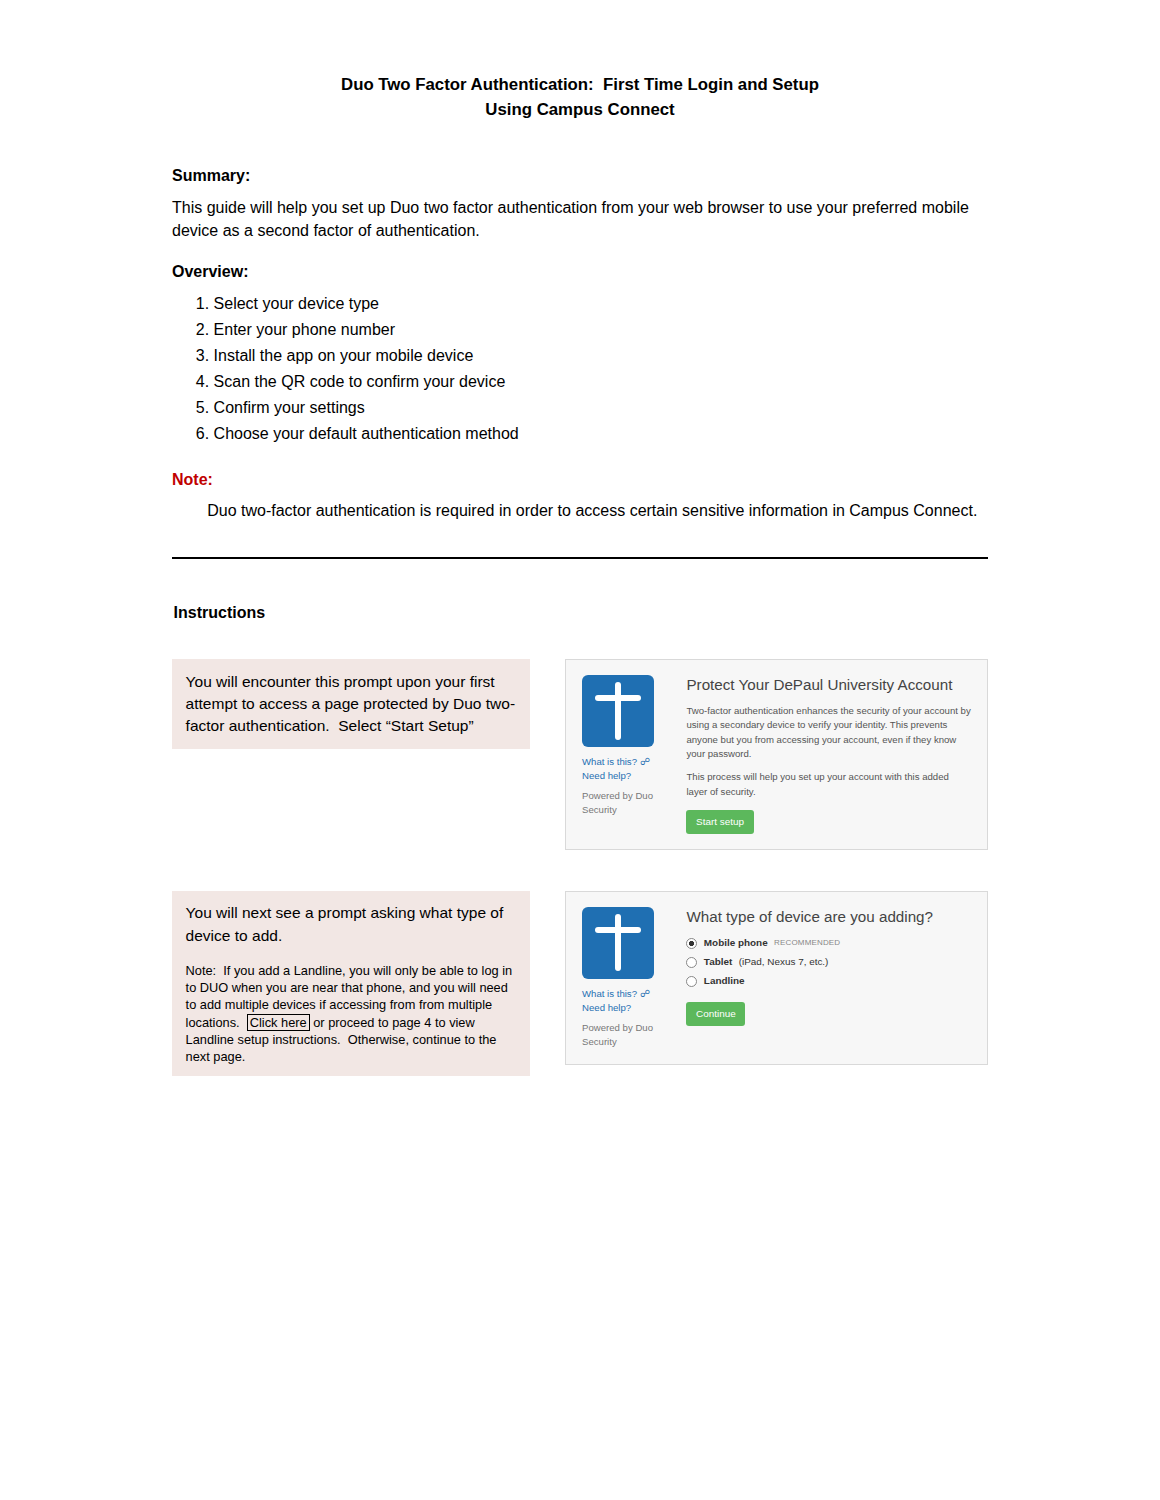Duo Two Factor Authentication: First Time Login and Setup
Using Campus Connect
Summary:
This guide will help you set up Duo two factor authentication from your web browser to use your preferred mobile device as a second factor of authentication.
Overview:
Select your device type
Enter your phone number
Install the app on your mobile device
Scan the QR code to confirm your device
Confirm your settings
Choose your default authentication method
Note:
Duo two-factor authentication is required in order to access certain sensitive infor­mation in Campus Connect.
Instructions
You will encounter this prompt upon your first attempt to access a page protected by Duo two-factor authentication. Select “Start Setup”
What is this? ☍
Need help? Powered by Duo Security
Protect Your DePaul University Account
Two-factor authentication enhances the security of your account by using a secondary device to verify your identity. This prevents anyone but you from accessing your account, even if they know your password.
This process will help you set up your account with this added layer of security.
Start setup
You will next see a prompt asking what type of device to add.
Note: If you add a Landline, you will only be able to log in to DUO when you are near that phone, and you will need to add multiple devices if accessing from from multiple locations. Click here or proceed to page 4 to view Landline setup instructions. Otherwise, continue to the next page.
What is this? ☍
Need help? Powered by Duo Security
What type of device are you adding?
Mobile phone RECOMMENDED
Tablet (iPad, Nexus 7, etc.)
Landline
Continue